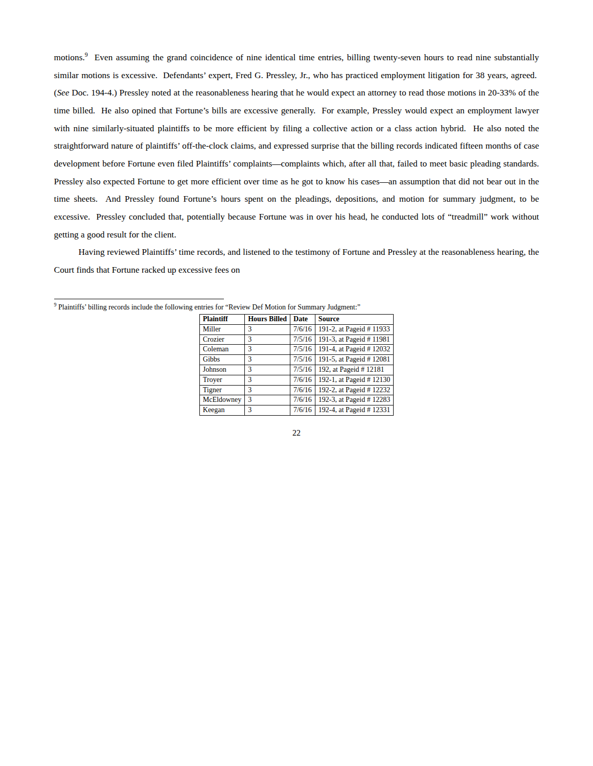motions.9 Even assuming the grand coincidence of nine identical time entries, billing twenty-seven hours to read nine substantially similar motions is excessive. Defendants’ expert, Fred G. Pressley, Jr., who has practiced employment litigation for 38 years, agreed. (See Doc. 194-4.) Pressley noted at the reasonableness hearing that he would expect an attorney to read those motions in 20-33% of the time billed. He also opined that Fortune’s bills are excessive generally. For example, Pressley would expect an employment lawyer with nine similarly-situated plaintiffs to be more efficient by filing a collective action or a class action hybrid. He also noted the straightforward nature of plaintiffs’ off-the-clock claims, and expressed surprise that the billing records indicated fifteen months of case development before Fortune even filed Plaintiffs’ complaints—complaints which, after all that, failed to meet basic pleading standards. Pressley also expected Fortune to get more efficient over time as he got to know his cases—an assumption that did not bear out in the time sheets. And Pressley found Fortune’s hours spent on the pleadings, depositions, and motion for summary judgment, to be excessive. Pressley concluded that, potentially because Fortune was in over his head, he conducted lots of “treadmill” work without getting a good result for the client.
Having reviewed Plaintiffs’ time records, and listened to the testimony of Fortune and Pressley at the reasonableness hearing, the Court finds that Fortune racked up excessive fees on
9 Plaintiffs’ billing records include the following entries for “Review Def Motion for Summary Judgment:”
| Plaintiff | Hours Billed | Date | Source |
| --- | --- | --- | --- |
| Miller | 3 | 7/6/16 | 191-2, at Pageid # 11933 |
| Crozier | 3 | 7/5/16 | 191-3, at Pageid # 11981 |
| Coleman | 3 | 7/5/16 | 191-4, at Pageid # 12032 |
| Gibbs | 3 | 7/5/16 | 191-5, at Pageid # 12081 |
| Johnson | 3 | 7/5/16 | 192, at Pageid # 12181 |
| Troyer | 3 | 7/6/16 | 192-1, at Pageid # 12130 |
| Tigner | 3 | 7/6/16 | 192-2, at Pageid # 12232 |
| McEldowney | 3 | 7/6/16 | 192-3, at Pageid # 12283 |
| Keegan | 3 | 7/6/16 | 192-4, at Pageid # 12331 |
22